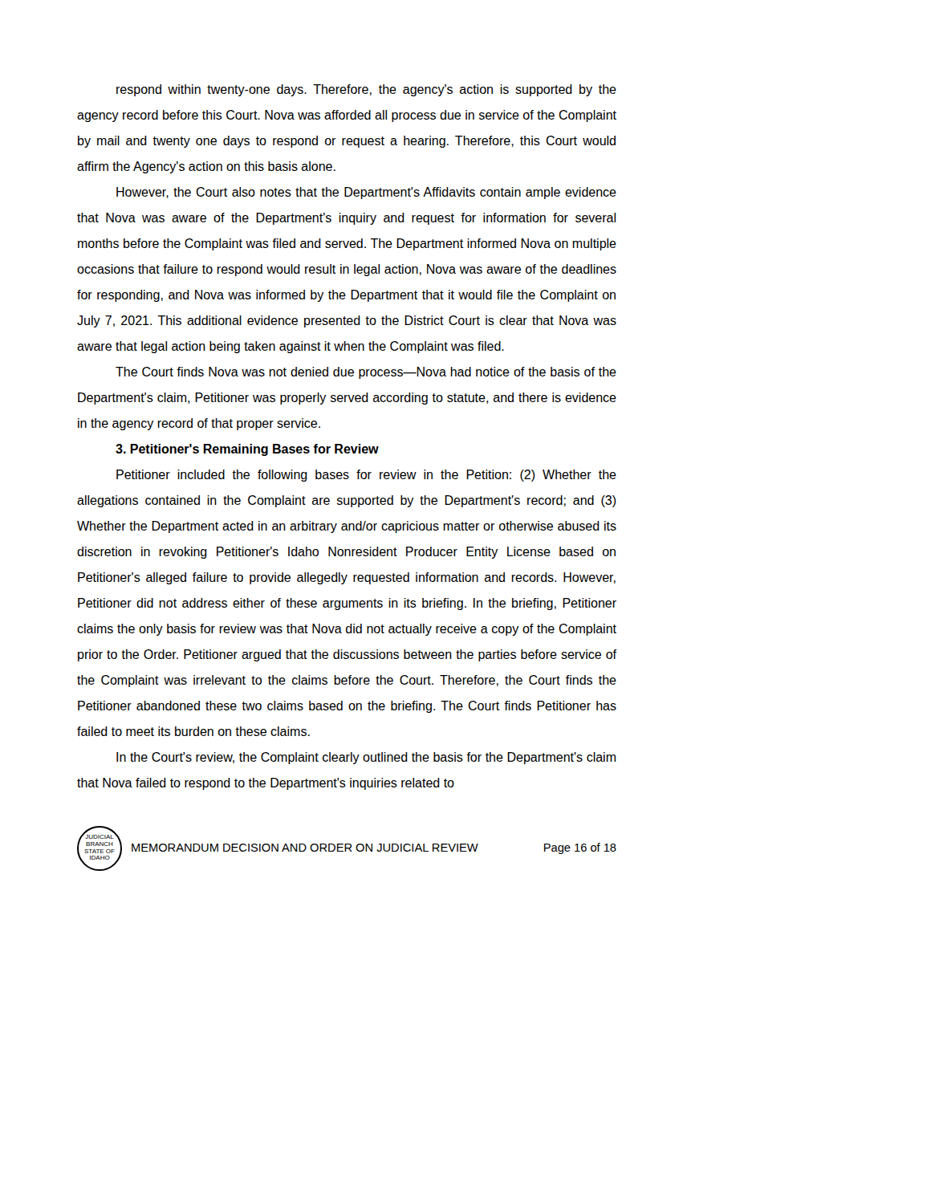respond within twenty-one days. Therefore, the agency's action is supported by the agency record before this Court. Nova was afforded all process due in service of the Complaint by mail and twenty one days to respond or request a hearing. Therefore, this Court would affirm the Agency's action on this basis alone.
However, the Court also notes that the Department's Affidavits contain ample evidence that Nova was aware of the Department's inquiry and request for information for several months before the Complaint was filed and served. The Department informed Nova on multiple occasions that failure to respond would result in legal action, Nova was aware of the deadlines for responding, and Nova was informed by the Department that it would file the Complaint on July 7, 2021. This additional evidence presented to the District Court is clear that Nova was aware that legal action being taken against it when the Complaint was filed.
The Court finds Nova was not denied due process—Nova had notice of the basis of the Department's claim, Petitioner was properly served according to statute, and there is evidence in the agency record of that proper service.
3. Petitioner's Remaining Bases for Review
Petitioner included the following bases for review in the Petition: (2) Whether the allegations contained in the Complaint are supported by the Department's record; and (3) Whether the Department acted in an arbitrary and/or capricious matter or otherwise abused its discretion in revoking Petitioner's Idaho Nonresident Producer Entity License based on Petitioner's alleged failure to provide allegedly requested information and records. However, Petitioner did not address either of these arguments in its briefing. In the briefing, Petitioner claims the only basis for review was that Nova did not actually receive a copy of the Complaint prior to the Order. Petitioner argued that the discussions between the parties before service of the Complaint was irrelevant to the claims before the Court. Therefore, the Court finds the Petitioner abandoned these two claims based on the briefing. The Court finds Petitioner has failed to meet its burden on these claims.
In the Court's review, the Complaint clearly outlined the basis for the Department's claim that Nova failed to respond to the Department's inquiries related to
JUDICIAL
BRANCH
STATE OF IDAHO
MEMORANDUM DECISION AND ORDER ON JUDICIAL REVIEW
Page 16 of 18